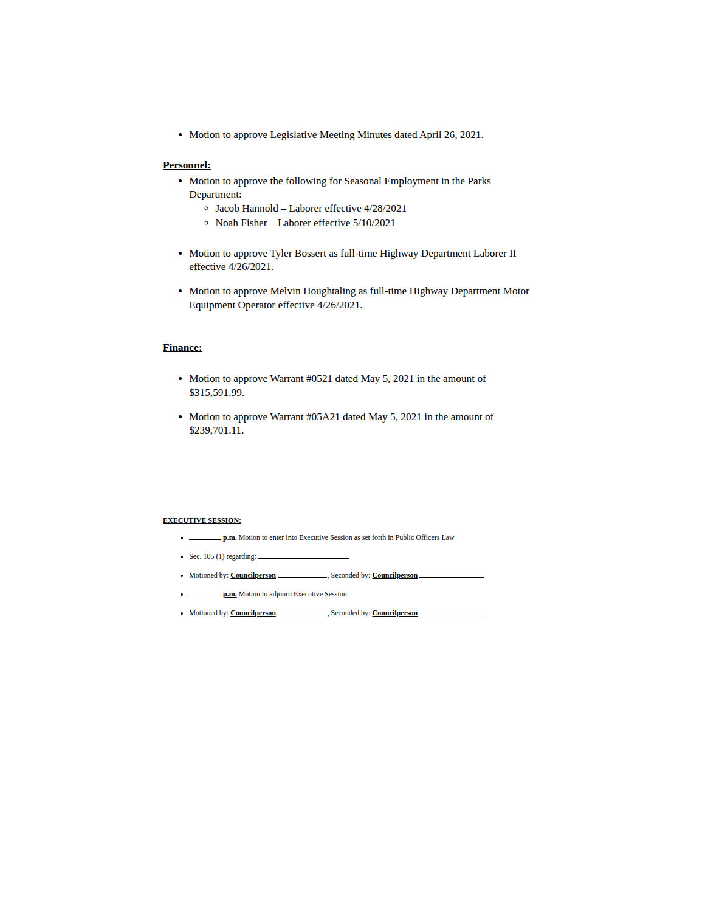Motion to approve Legislative Meeting Minutes dated April 26, 2021.
Personnel:
Motion to approve the following for Seasonal Employment in the Parks Department:
Jacob Hannold – Laborer effective 4/28/2021
Noah Fisher – Laborer effective 5/10/2021
Motion to approve Tyler Bossert as full-time Highway Department Laborer II effective 4/26/2021.
Motion to approve Melvin Houghtaling as full-time Highway Department Motor Equipment Operator effective 4/26/2021.
Finance:
Motion to approve Warrant #0521 dated May 5, 2021 in the amount of $315,591.99.
Motion to approve Warrant #05A21 dated May 5, 2021 in the amount of $239,701.11.
EXECUTIVE SESSION:
p.m. Motion to enter into Executive Session as set forth in Public Officers Law
Sec. 105 (1) regarding:
Motioned by: Councilperson , Seconded by: Councilperson
p.m. Motion to adjourn Executive Session
Motioned by: Councilperson , Seconded by: Councilperson